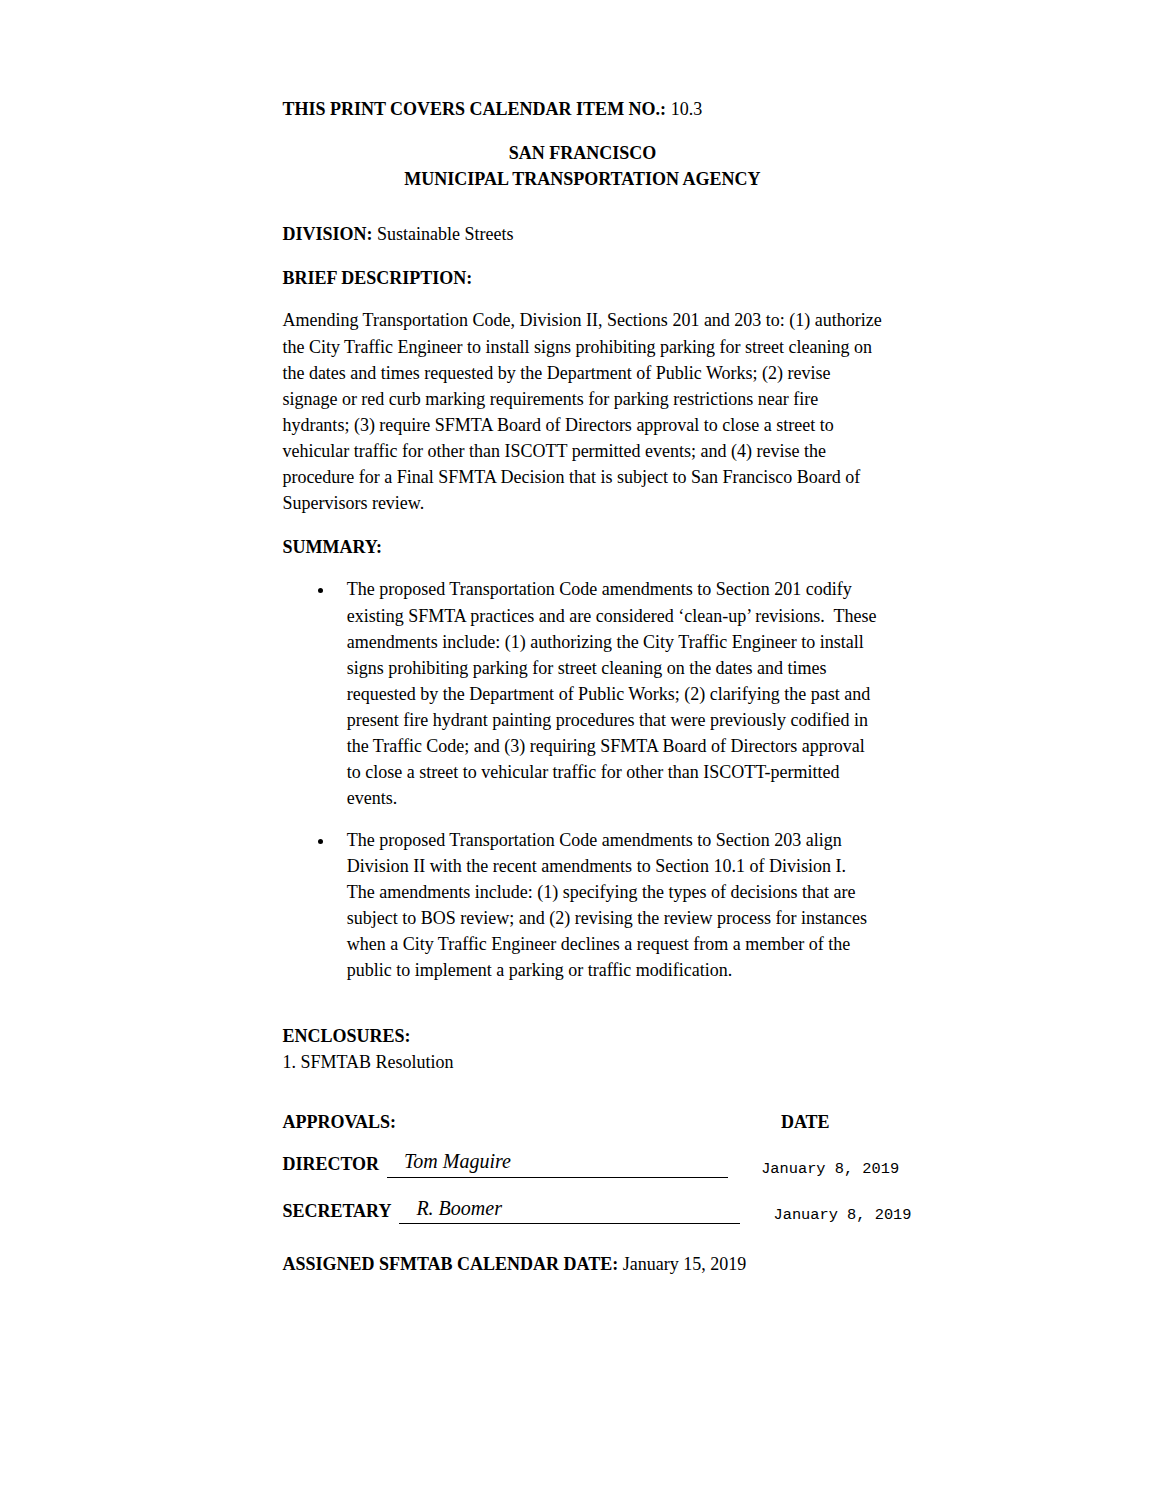THIS PRINT COVERS CALENDAR ITEM NO.: 10.3
SAN FRANCISCO
MUNICIPAL TRANSPORTATION AGENCY
DIVISION: Sustainable Streets
BRIEF DESCRIPTION:
Amending Transportation Code, Division II, Sections 201 and 203 to: (1) authorize the City Traffic Engineer to install signs prohibiting parking for street cleaning on the dates and times requested by the Department of Public Works; (2) revise signage or red curb marking requirements for parking restrictions near fire hydrants; (3) require SFMTA Board of Directors approval to close a street to vehicular traffic for other than ISCOTT permitted events; and (4) revise the procedure for a Final SFMTA Decision that is subject to San Francisco Board of Supervisors review.
SUMMARY:
The proposed Transportation Code amendments to Section 201 codify existing SFMTA practices and are considered ‘clean-up’ revisions. These amendments include: (1) authorizing the City Traffic Engineer to install signs prohibiting parking for street cleaning on the dates and times requested by the Department of Public Works; (2) clarifying the past and present fire hydrant painting procedures that were previously codified in the Traffic Code; and (3) requiring SFMTA Board of Directors approval to close a street to vehicular traffic for other than ISCOTT-permitted events.
The proposed Transportation Code amendments to Section 203 align Division II with the recent amendments to Section 10.1 of Division I. The amendments include: (1) specifying the types of decisions that are subject to BOS review; and (2) revising the review process for instances when a City Traffic Engineer declines a request from a member of the public to implement a parking or traffic modification.
ENCLOSURES:
1. SFMTAB Resolution
APPROVALS: DATE
DIRECTOR Tom Maguire January 8, 2019
SECRETARY R. Boomer January 8, 2019
ASSIGNED SFMTAB CALENDAR DATE: January 15, 2019